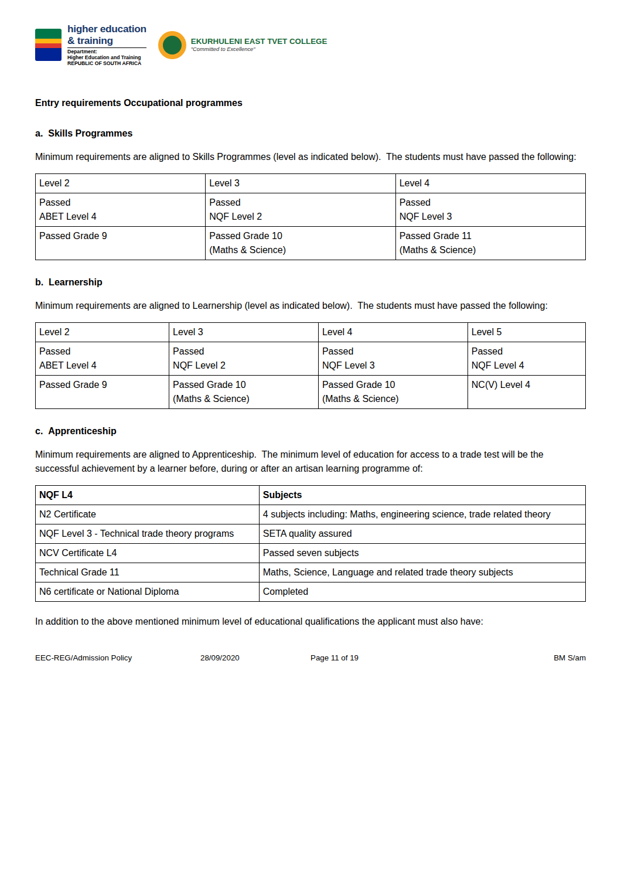higher education
& training
Department:
Higher Education and Training
REPUBLIC OF SOUTH AFRICA
EKURHULENI EAST TVET COLLEGE
"Committed to Excellence"
Entry requirements Occupational programmes
a. Skills Programmes
Minimum requirements are aligned to Skills Programmes (level as indicated below). The students must have passed the following:
| Level 2 | Level 3 | Level 4 |
| Passed ABET Level 4 | Passed NQF Level 2 | Passed NQF Level 3 |
| Passed Grade 9 | Passed Grade 10 (Maths & Science) | Passed Grade 11 (Maths & Science) |
b. Learnership
Minimum requirements are aligned to Learnership (level as indicated below). The students must have passed the following:
| Level 2 | Level 3 | Level 4 | Level 5 |
| Passed ABET Level 4 | Passed NQF Level 2 | Passed NQF Level 3 | Passed NQF Level 4 |
| Passed Grade 9 | Passed Grade 10 (Maths & Science) | Passed Grade 10 (Maths & Science) | NC(V) Level 4 |
c. Apprenticeship
Minimum requirements are aligned to Apprenticeship. The minimum level of education for access to a trade test will be the successful achievement by a learner before, during or after an artisan learning programme of:
| NQF L4 | Subjects |
| --- | --- |
| N2 Certificate | 4 subjects including: Maths, engineering science, trade related theory |
| NQF Level 3 - Technical trade theory programs | SETA quality assured |
| NCV Certificate L4 | Passed seven subjects |
| Technical Grade 11 | Maths, Science, Language and related trade theory subjects |
| N6 certificate or National Diploma | Completed |
In addition to the above mentioned minimum level of educational qualifications the applicant must also have:
EEC-REG/Admission Policy 28/09/2020 Page 11 of 19 BM S/am